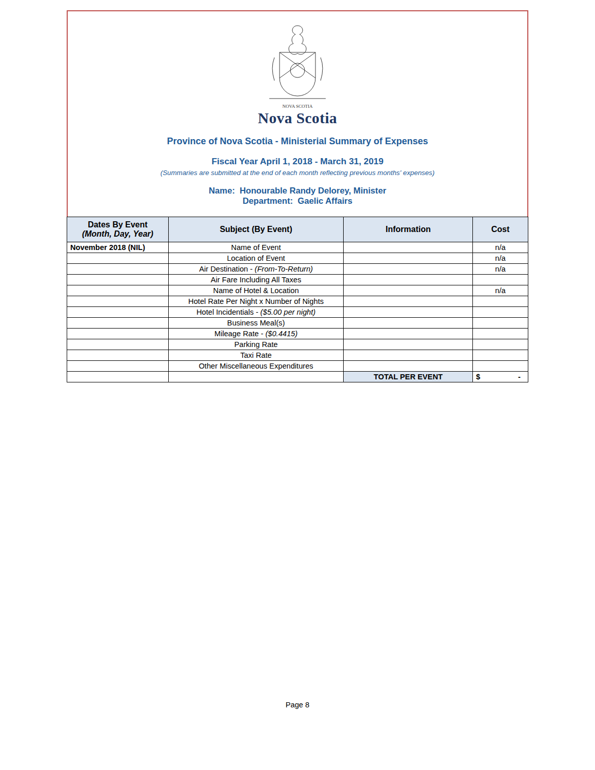Nova Scotia
Province of Nova Scotia - Ministerial Summary of Expenses
Fiscal Year April 1, 2018 - March 31, 2019
(Summaries are submitted at the end of each month reflecting previous months' expenses)
Name: Honourable Randy Delorey, Minister
Department: Gaelic Affairs
| Dates By Event (Month, Day, Year) | Subject (By Event) | Information | Cost |
| --- | --- | --- | --- |
| November 2018 (NIL) | Name of Event | | n/a |
| | Location of Event | | n/a |
| | Air Destination - (From-To-Return) | | n/a |
| | Air Fare Including All Taxes | | |
| | Name of Hotel & Location | | n/a |
| | Hotel Rate Per Night x Number of Nights | | |
| | Hotel Incidentials - ($5.00 per night) | | |
| | Business Meal(s) | | |
| | Mileage Rate - ($0.4415) | | |
| | Parking Rate | | |
| | Taxi Rate | | |
| | Other Miscellaneous Expenditures | | |
| | | TOTAL PER EVENT | $ - |
Page 8